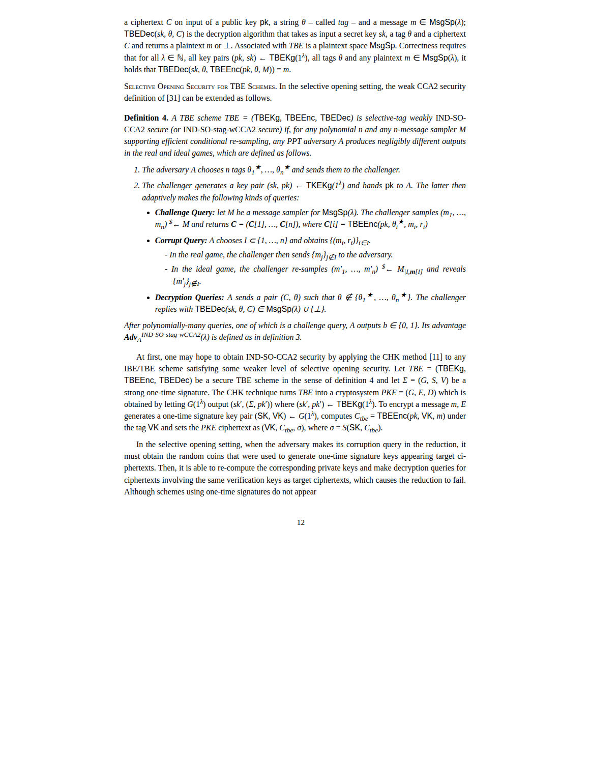a ciphertext C on input of a public key pk, a string θ – called tag – and a message m ∈ MsgSp(λ); TBEDec(sk, θ, C) is the decryption algorithm that takes as input a secret key sk, a tag θ and a ciphertext C and returns a plaintext m or ⊥. Associated with TBE is a plaintext space MsgSp. Correctness requires that for all λ ∈ ℕ, all key pairs (pk, sk) ← TBEKg(1λ), all tags θ and any plaintext m ∈ MsgSp(λ), it holds that TBEDec(sk, θ, TBEEnc(pk, θ, M)) = m.
Selective Opening Security for TBE Schemes. In the selective opening setting, the weak CCA2 security definition of [31] can be extended as follows.
Definition 4. A TBE scheme TBE = (TBEKg, TBEEnc, TBEDec) is selective-tag weakly IND-SO-CCA2 secure (or IND-SO-stag-wCCA2 secure) if, for any polynomial n and any n-message sampler M supporting efficient conditional re-sampling, any PPT adversary A produces negligibly different outputs in the real and ideal games, which are defined as follows.
The adversary A chooses n tags θ1★, …, θn★ and sends them to the challenger.
The challenger generates a key pair (sk, pk) ← TKEKg(1λ) and hands pk to A. The latter then adaptively makes the following kinds of queries:
Challenge Query: let M be a message sampler for MsgSp(λ). The challenger samples (m1, …, mn) $← M and returns C = (C[1], …, C[n]), where C[i] = TBEEnc(pk, θi★, mi, ri)
Corrupt Query: A chooses I ⊂ {1, …, n} and obtains {(mi, ri)}i∈I.
In the real game, the challenger then sends {mj}j∉I to the adversary.
In the ideal game, the challenger re-samples (m′1, …, m′n) $← M|I,m[I] and reveals {m′j}j∉I.
Decryption Queries: A sends a pair (C, θ) such that θ ∉ {θ1★, …, θn★}. The challenger replies with TBEDec(sk, θ, C) ∈ MsgSp(λ) ∪ {⊥}.
After polynomially-many queries, one of which is a challenge query, A outputs b ∈ {0, 1}. Its advantage AdvAIND-SO-stag-wCCA2(λ) is defined as in definition 3.
At first, one may hope to obtain IND-SO-CCA2 security by applying the CHK method [11] to any IBE/TBE scheme satisfying some weaker level of selective opening security. Let TBE = (TBEKg, TBEEnc, TBEDec) be a secure TBE scheme in the sense of definition 4 and let Σ = (G, S, V) be a strong one-time signature. The CHK technique turns TBE into a cryptosystem PKE = (G, E, D) which is obtained by letting G(1λ) output (sk′, (Σ, pk′)) where (sk′, pk′) ← TBEKg(1λ). To encrypt a message m, E generates a one-time signature key pair (SK, VK) ← G(1λ), computes Ctbe = TBEEnc(pk, VK, m) under the tag VK and sets the PKE ciphertext as (VK, Ctbe, σ), where σ = S(SK, Ctbe).
In the selective opening setting, when the adversary makes its corruption query in the reduction, it must obtain the random coins that were used to generate one-time signature keys appearing target ciphertexts. Then, it is able to re-compute the corresponding private keys and make decryption queries for ciphertexts involving the same verification keys as target ciphertexts, which causes the reduction to fail. Although schemes using one-time signatures do not appear
12